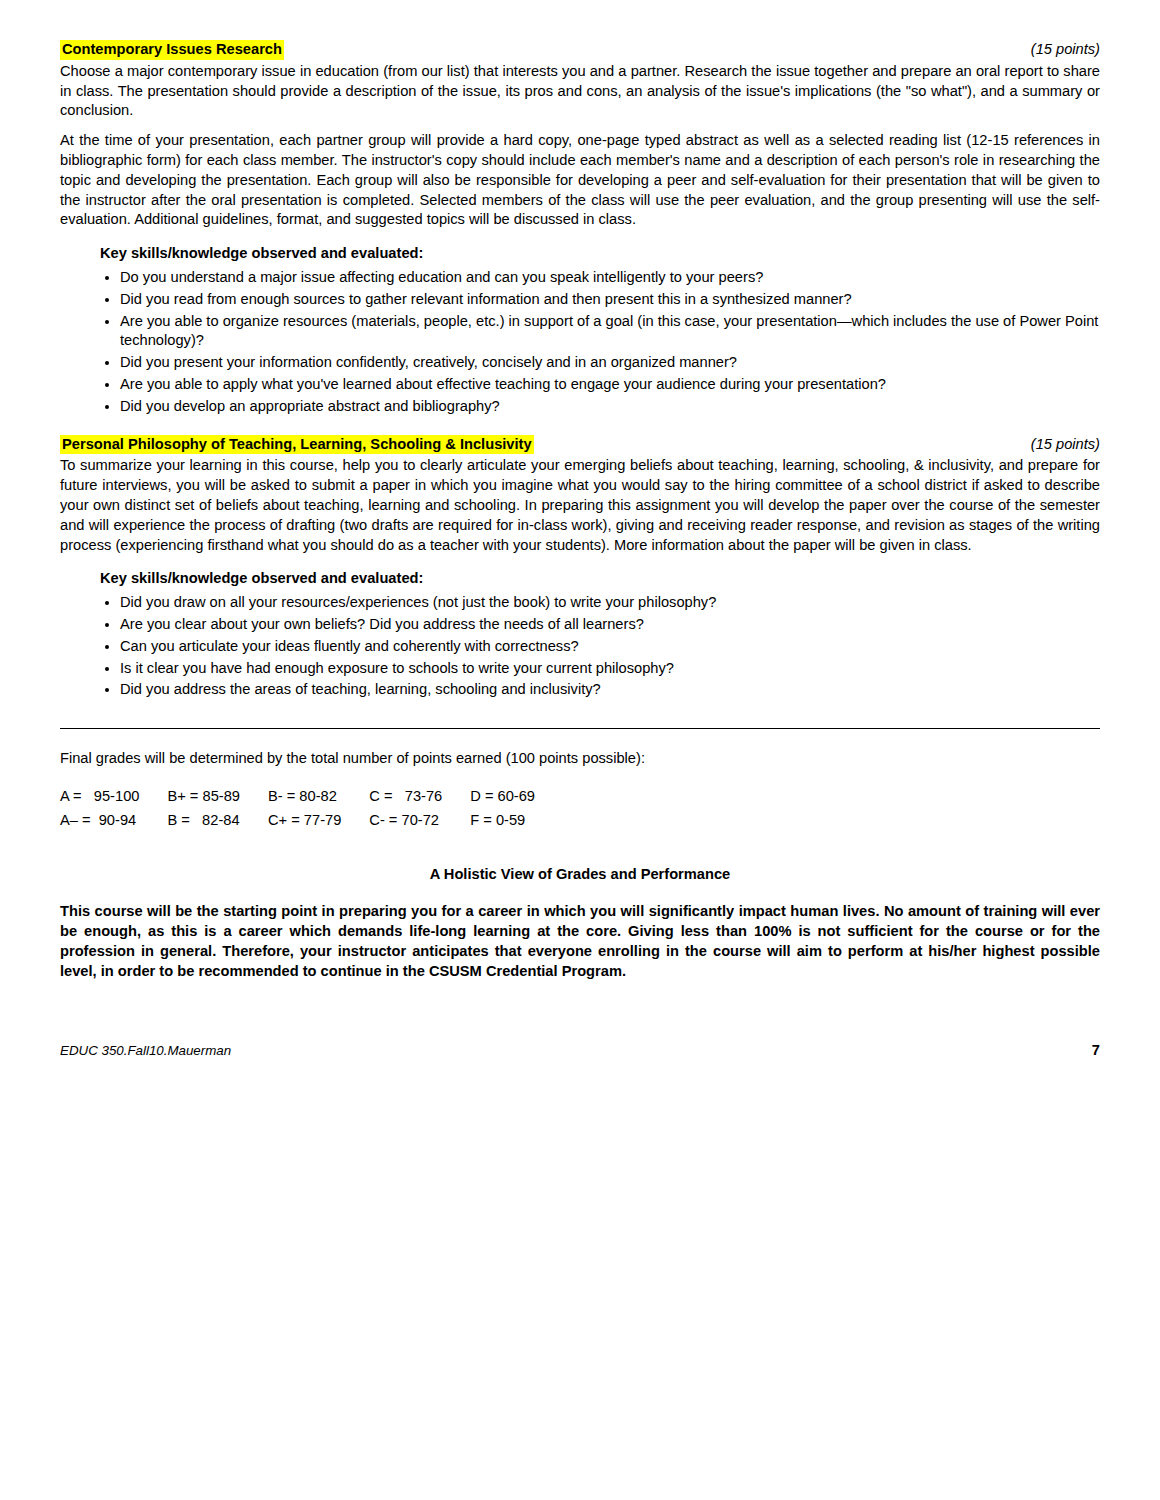Contemporary Issues Research (15 points)
Choose a major contemporary issue in education (from our list) that interests you and a partner. Research the issue together and prepare an oral report to share in class. The presentation should provide a description of the issue, its pros and cons, an analysis of the issue's implications (the "so what"), and a summary or conclusion.
At the time of your presentation, each partner group will provide a hard copy, one-page typed abstract as well as a selected reading list (12-15 references in bibliographic form) for each class member. The instructor's copy should include each member's name and a description of each person's role in researching the topic and developing the presentation. Each group will also be responsible for developing a peer and self-evaluation for their presentation that will be given to the instructor after the oral presentation is completed. Selected members of the class will use the peer evaluation, and the group presenting will use the self-evaluation. Additional guidelines, format, and suggested topics will be discussed in class.
Key skills/knowledge observed and evaluated:
Do you understand a major issue affecting education and can you speak intelligently to your peers?
Did you read from enough sources to gather relevant information and then present this in a synthesized manner?
Are you able to organize resources (materials, people, etc.) in support of a goal (in this case, your presentation—which includes the use of Power Point technology)?
Did you present your information confidently, creatively, concisely and in an organized manner?
Are you able to apply what you've learned about effective teaching to engage your audience during your presentation?
Did you develop an appropriate abstract and bibliography?
Personal Philosophy of Teaching, Learning, Schooling & Inclusivity (15 points)
To summarize your learning in this course, help you to clearly articulate your emerging beliefs about teaching, learning, schooling, & inclusivity, and prepare for future interviews, you will be asked to submit a paper in which you imagine what you would say to the hiring committee of a school district if asked to describe your own distinct set of beliefs about teaching, learning and schooling. In preparing this assignment you will develop the paper over the course of the semester and will experience the process of drafting (two drafts are required for in-class work), giving and receiving reader response, and revision as stages of the writing process (experiencing firsthand what you should do as a teacher with your students). More information about the paper will be given in class.
Key skills/knowledge observed and evaluated:
Did you draw on all your resources/experiences (not just the book) to write your philosophy?
Are you clear about your own beliefs? Did you address the needs of all learners?
Can you articulate your ideas fluently and coherently with correctness?
Is it clear you have had enough exposure to schools to write your current philosophy?
Did you address the areas of teaching, learning, schooling and inclusivity?
Final grades will be determined by the total number of points earned (100 points possible):
| A = 95-100 | B+ = 85-89 | B- = 80-82 | C = 73-76 | D = 60-69 |
| A– = 90-94 | B = 82-84 | C+ = 77-79 | C- = 70-72 | F = 0-59 |
A Holistic View of Grades and Performance
This course will be the starting point in preparing you for a career in which you will significantly impact human lives. No amount of training will ever be enough, as this is a career which demands life-long learning at the core. Giving less than 100% is not sufficient for the course or for the profession in general. Therefore, your instructor anticipates that everyone enrolling in the course will aim to perform at his/her highest possible level, in order to be recommended to continue in the CSUSM Credential Program.
EDUC 350.Fall10.Mauerman 7